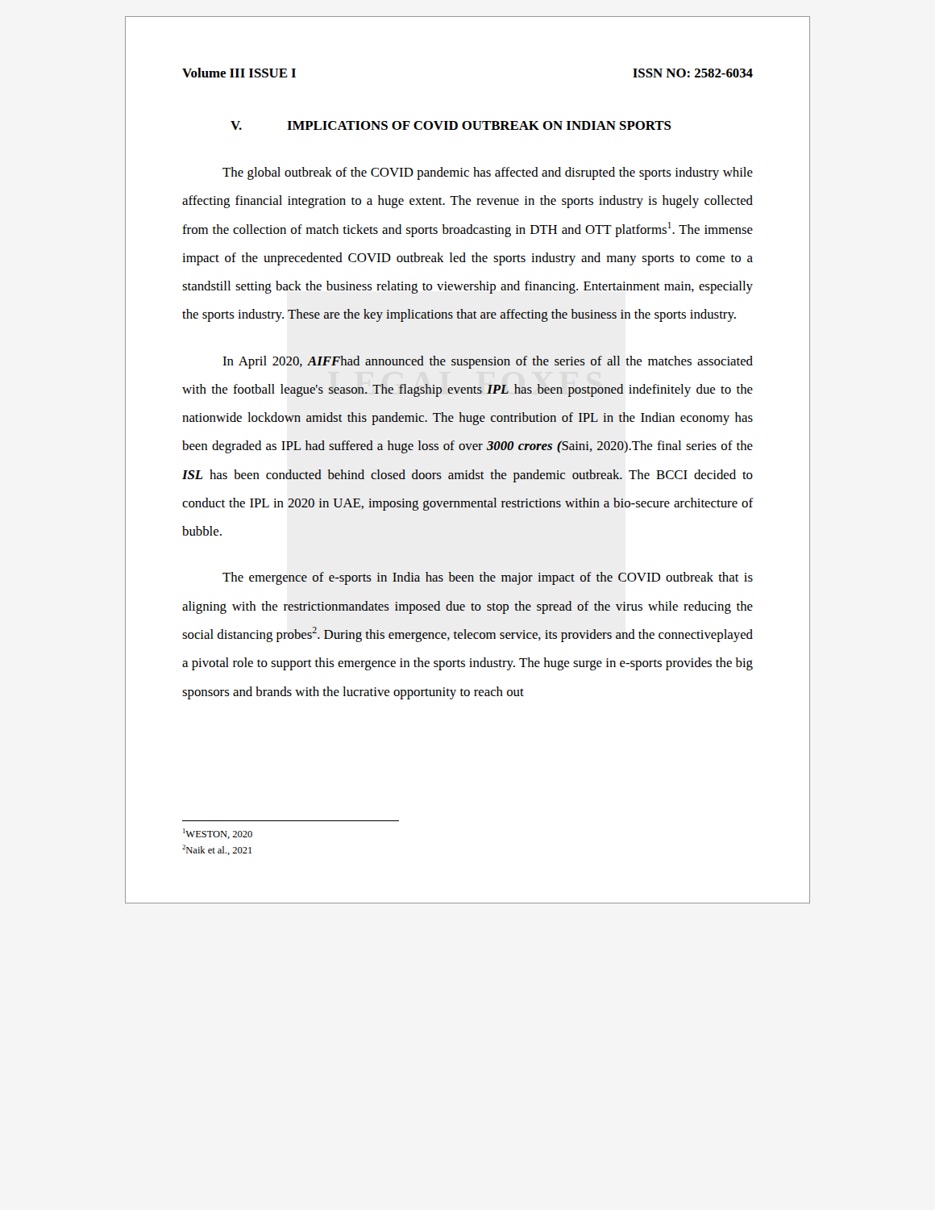Volume III ISSUE I ISSN NO: 2582-6034
V. IMPLICATIONS OF COVID OUTBREAK ON INDIAN SPORTS
The global outbreak of the COVID pandemic has affected and disrupted the sports industry while affecting financial integration to a huge extent. The revenue in the sports industry is hugely collected from the collection of match tickets and sports broadcasting in DTH and OTT platforms1. The immense impact of the unprecedented COVID outbreak led the sports industry and many sports to come to a standstill setting back the business relating to viewership and financing. Entertainment main, especially the sports industry. These are the key implications that are affecting the business in the sports industry.
In April 2020, AIFFhad announced the suspension of the series of all the matches associated with the football league's season. The flagship events IPL has been postponed indefinitely due to the nationwide lockdown amidst this pandemic. The huge contribution of IPL in the Indian economy has been degraded as IPL had suffered a huge loss of over 3000 crores (Saini, 2020).The final series of the ISL has been conducted behind closed doors amidst the pandemic outbreak. The BCCI decided to conduct the IPL in 2020 in UAE, imposing governmental restrictions within a bio-secure architecture of bubble.
The emergence of e-sports in India has been the major impact of the COVID outbreak that is aligning with the restrictionmandates imposed due to stop the spread of the virus while reducing the social distancing probes2. During this emergence, telecom service, its providers and the connectiveplayed a pivotal role to support this emergence in the sports industry. The huge surge in e-sports provides the big sponsors and brands with the lucrative opportunity to reach out
LEGAL FOXES
1WESTON, 2020
2Naik et al., 2021